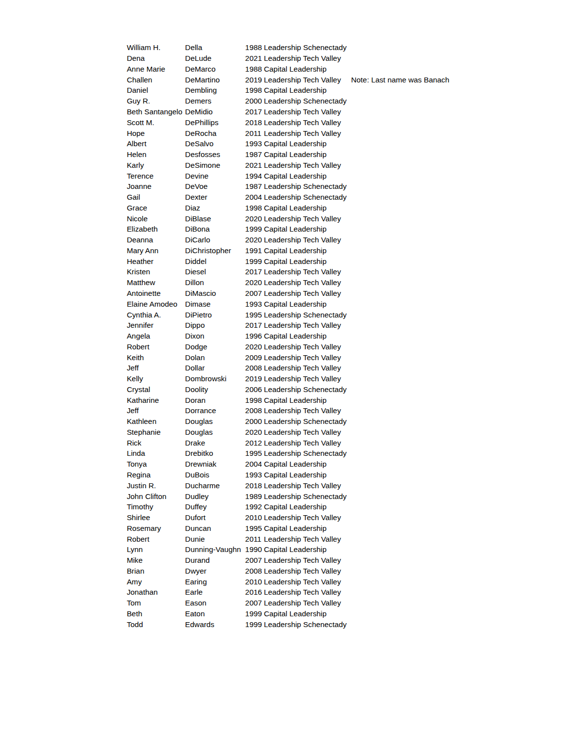| William H. | Della | 1988 | Leadership Schenectady | |
| Dena | DeLude | 2021 | Leadership Tech Valley | |
| Anne Marie | DeMarco | 1988 | Capital Leadership | |
| Challen | DeMartino | 2019 | Leadership Tech Valley | Note: Last name was Banach |
| Daniel | Dembling | 1998 | Capital Leadership | |
| Guy R. | Demers | 2000 | Leadership Schenectady | |
| Beth Santangelo | DeMidio | 2017 | Leadership Tech Valley | |
| Scott M. | DePhillips | 2018 | Leadership Tech Valley | |
| Hope | DeRocha | 2011 | Leadership Tech Valley | |
| Albert | DeSalvo | 1993 | Capital Leadership | |
| Helen | Desfosses | 1987 | Capital Leadership | |
| Karly | DeSimone | 2021 | Leadership Tech Valley | |
| Terence | Devine | 1994 | Capital Leadership | |
| Joanne | DeVoe | 1987 | Leadership Schenectady | |
| Gail | Dexter | 2004 | Leadership Schenectady | |
| Grace | Diaz | 1998 | Capital Leadership | |
| Nicole | DiBlase | 2020 | Leadership Tech Valley | |
| Elizabeth | DiBona | 1999 | Capital Leadership | |
| Deanna | DiCarlo | 2020 | Leadership Tech Valley | |
| Mary Ann | DiChristopher | 1991 | Capital Leadership | |
| Heather | Diddel | 1999 | Capital Leadership | |
| Kristen | Diesel | 2017 | Leadership Tech Valley | |
| Matthew | Dillon | 2020 | Leadership Tech Valley | |
| Antoinette | DiMascio | 2007 | Leadership Tech Valley | |
| Elaine Amodeo | Dimase | 1993 | Capital Leadership | |
| Cynthia A. | DiPietro | 1995 | Leadership Schenectady | |
| Jennifer | Dippo | 2017 | Leadership Tech Valley | |
| Angela | Dixon | 1996 | Capital Leadership | |
| Robert | Dodge | 2020 | Leadership Tech Valley | |
| Keith | Dolan | 2009 | Leadership Tech Valley | |
| Jeff | Dollar | 2008 | Leadership Tech Valley | |
| Kelly | Dombrowski | 2019 | Leadership Tech Valley | |
| Crystal | Doolity | 2006 | Leadership Schenectady | |
| Katharine | Doran | 1998 | Capital Leadership | |
| Jeff | Dorrance | 2008 | Leadership Tech Valley | |
| Kathleen | Douglas | 2000 | Leadership Schenectady | |
| Stephanie | Douglas | 2020 | Leadership Tech Valley | |
| Rick | Drake | 2012 | Leadership Tech Valley | |
| Linda | Drebitko | 1995 | Leadership Schenectady | |
| Tonya | Drewniak | 2004 | Capital Leadership | |
| Regina | DuBois | 1993 | Capital Leadership | |
| Justin R. | Ducharme | 2018 | Leadership Tech Valley | |
| John Clifton | Dudley | 1989 | Leadership Schenectady | |
| Timothy | Duffey | 1992 | Capital Leadership | |
| Shirlee | Dufort | 2010 | Leadership Tech Valley | |
| Rosemary | Duncan | 1995 | Capital Leadership | |
| Robert | Dunie | 2011 | Leadership Tech Valley | |
| Lynn | Dunning-Vaughn | 1990 | Capital Leadership | |
| Mike | Durand | 2007 | Leadership Tech Valley | |
| Brian | Dwyer | 2008 | Leadership Tech Valley | |
| Amy | Earing | 2010 | Leadership Tech Valley | |
| Jonathan | Earle | 2016 | Leadership Tech Valley | |
| Tom | Eason | 2007 | Leadership Tech Valley | |
| Beth | Eaton | 1999 | Capital Leadership | |
| Todd | Edwards | 1999 | Leadership Schenectady | |